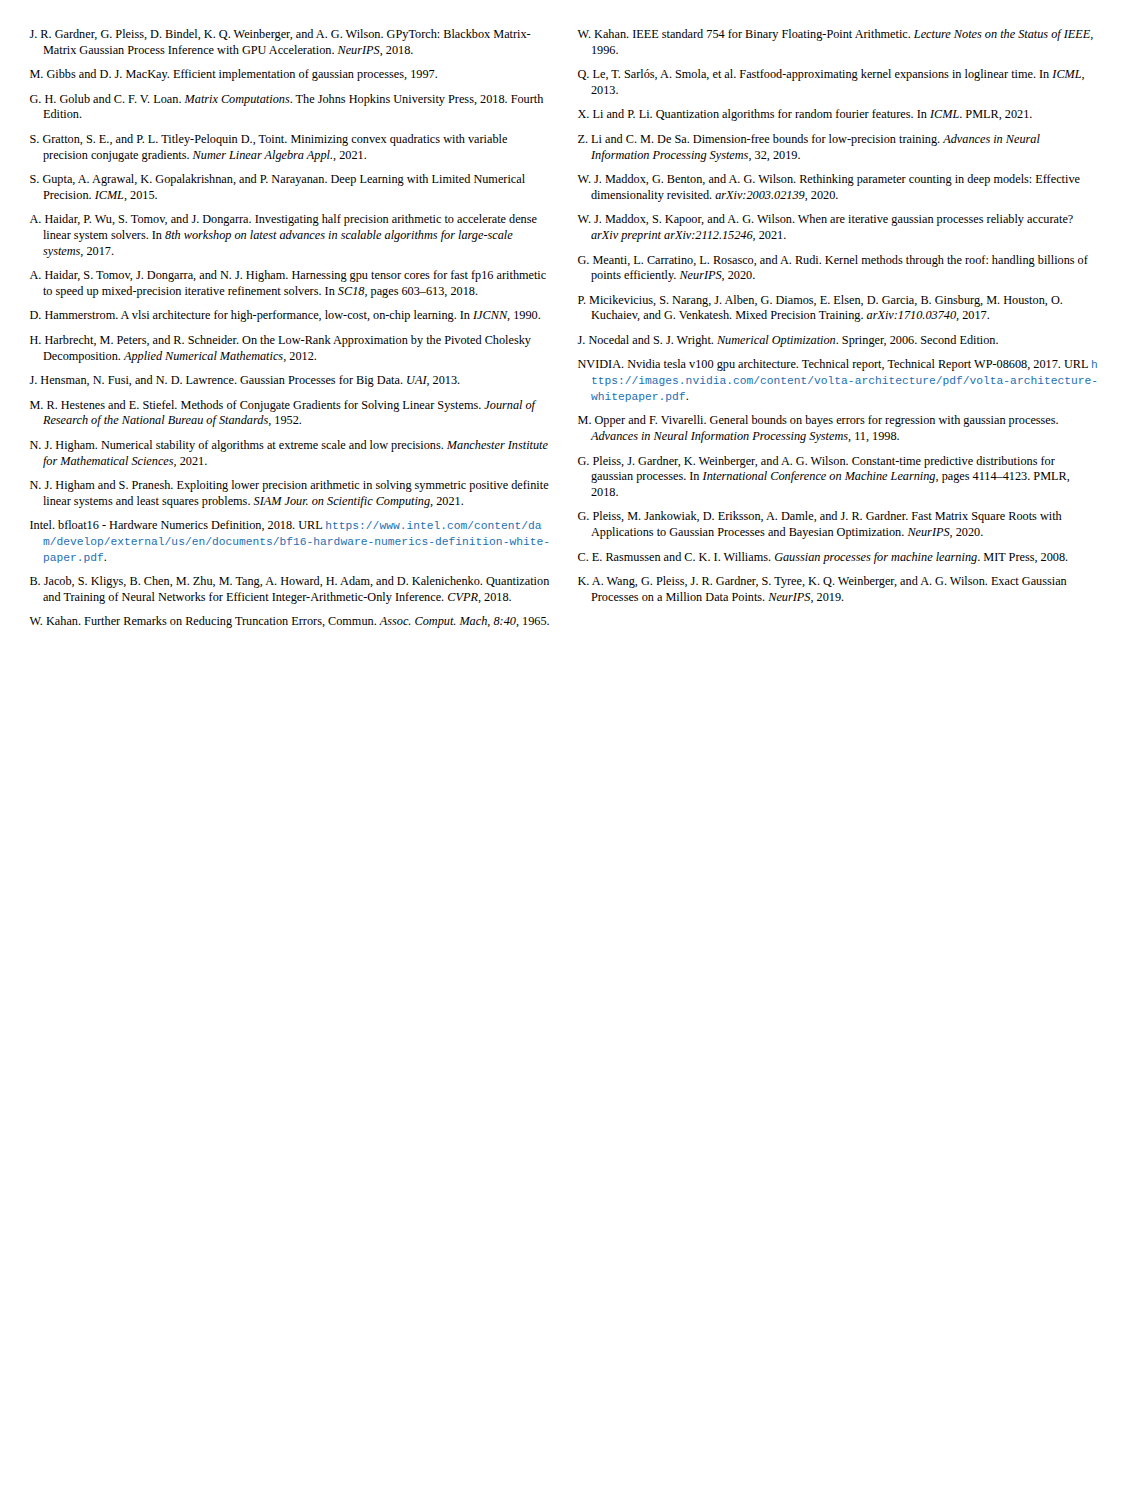J. R. Gardner, G. Pleiss, D. Bindel, K. Q. Weinberger, and A. G. Wilson. GPyTorch: Blackbox Matrix-Matrix Gaussian Process Inference with GPU Acceleration. NeurIPS, 2018.
M. Gibbs and D. J. MacKay. Efficient implementation of gaussian processes, 1997.
G. H. Golub and C. F. V. Loan. Matrix Computations. The Johns Hopkins University Press, 2018. Fourth Edition.
S. Gratton, S. E., and P. L. Titley-Peloquin D., Toint. Minimizing convex quadratics with variable precision conjugate gradients. Numer Linear Algebra Appl., 2021.
S. Gupta, A. Agrawal, K. Gopalakrishnan, and P. Narayanan. Deep Learning with Limited Numerical Precision. ICML, 2015.
A. Haidar, P. Wu, S. Tomov, and J. Dongarra. Investigating half precision arithmetic to accelerate dense linear system solvers. In 8th workshop on latest advances in scalable algorithms for large-scale systems, 2017.
A. Haidar, S. Tomov, J. Dongarra, and N. J. Higham. Harnessing gpu tensor cores for fast fp16 arithmetic to speed up mixed-precision iterative refinement solvers. In SC18, pages 603–613, 2018.
D. Hammerstrom. A vlsi architecture for high-performance, low-cost, on-chip learning. In IJCNN, 1990.
H. Harbrecht, M. Peters, and R. Schneider. On the Low-Rank Approximation by the Pivoted Cholesky Decomposition. Applied Numerical Mathematics, 2012.
J. Hensman, N. Fusi, and N. D. Lawrence. Gaussian Processes for Big Data. UAI, 2013.
M. R. Hestenes and E. Stiefel. Methods of Conjugate Gradients for Solving Linear Systems. Journal of Research of the National Bureau of Standards, 1952.
N. J. Higham. Numerical stability of algorithms at extreme scale and low precisions. Manchester Institute for Mathematical Sciences, 2021.
N. J. Higham and S. Pranesh. Exploiting lower precision arithmetic in solving symmetric positive definite linear systems and least squares problems. SIAM Jour. on Scientific Computing, 2021.
Intel. bfloat16 - Hardware Numerics Definition, 2018. URL https://www.intel.com/content/dam/develop/external/us/en/documents/bf16-hardware-numerics-definition-white-paper.pdf.
B. Jacob, S. Kligys, B. Chen, M. Zhu, M. Tang, A. Howard, H. Adam, and D. Kalenichenko. Quantization and Training of Neural Networks for Efficient Integer-Arithmetic-Only Inference. CVPR, 2018.
W. Kahan. Further Remarks on Reducing Truncation Errors, Commun. Assoc. Comput. Mach, 8:40, 1965.
W. Kahan. IEEE standard 754 for Binary Floating-Point Arithmetic. Lecture Notes on the Status of IEEE, 1996.
Q. Le, T. Sarlós, A. Smola, et al. Fastfood-approximating kernel expansions in loglinear time. In ICML, 2013.
X. Li and P. Li. Quantization algorithms for random fourier features. In ICML. PMLR, 2021.
Z. Li and C. M. De Sa. Dimension-free bounds for low-precision training. Advances in Neural Information Processing Systems, 32, 2019.
W. J. Maddox, G. Benton, and A. G. Wilson. Rethinking parameter counting in deep models: Effective dimensionality revisited. arXiv:2003.02139, 2020.
W. J. Maddox, S. Kapoor, and A. G. Wilson. When are iterative gaussian processes reliably accurate? arXiv preprint arXiv:2112.15246, 2021.
G. Meanti, L. Carratino, L. Rosasco, and A. Rudi. Kernel methods through the roof: handling billions of points efficiently. NeurIPS, 2020.
P. Micikevicius, S. Narang, J. Alben, G. Diamos, E. Elsen, D. Garcia, B. Ginsburg, M. Houston, O. Kuchaiev, and G. Venkatesh. Mixed Precision Training. arXiv:1710.03740, 2017.
J. Nocedal and S. J. Wright. Numerical Optimization. Springer, 2006. Second Edition.
NVIDIA. Nvidia tesla v100 gpu architecture. Technical report, Technical Report WP-08608, 2017. URL https://images.nvidia.com/content/volta-architecture/pdf/volta-architecture-whitepaper.pdf.
M. Opper and F. Vivarelli. General bounds on bayes errors for regression with gaussian processes. Advances in Neural Information Processing Systems, 11, 1998.
G. Pleiss, J. Gardner, K. Weinberger, and A. G. Wilson. Constant-time predictive distributions for gaussian processes. In International Conference on Machine Learning, pages 4114–4123. PMLR, 2018.
G. Pleiss, M. Jankowiak, D. Eriksson, A. Damle, and J. R. Gardner. Fast Matrix Square Roots with Applications to Gaussian Processes and Bayesian Optimization. NeurIPS, 2020.
C. E. Rasmussen and C. K. I. Williams. Gaussian processes for machine learning. MIT Press, 2008.
K. A. Wang, G. Pleiss, J. R. Gardner, S. Tyree, K. Q. Weinberger, and A. G. Wilson. Exact Gaussian Processes on a Million Data Points. NeurIPS, 2019.